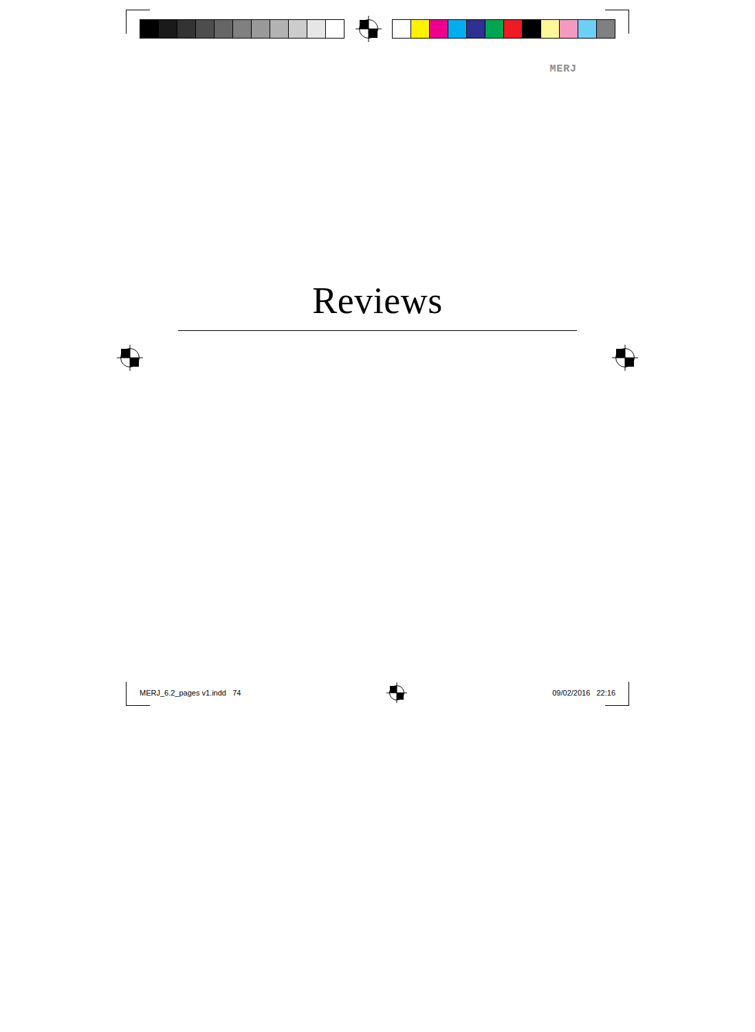MERJ
Reviews
MERJ_6.2_pages v1.indd 74
09/02/2016 22:16